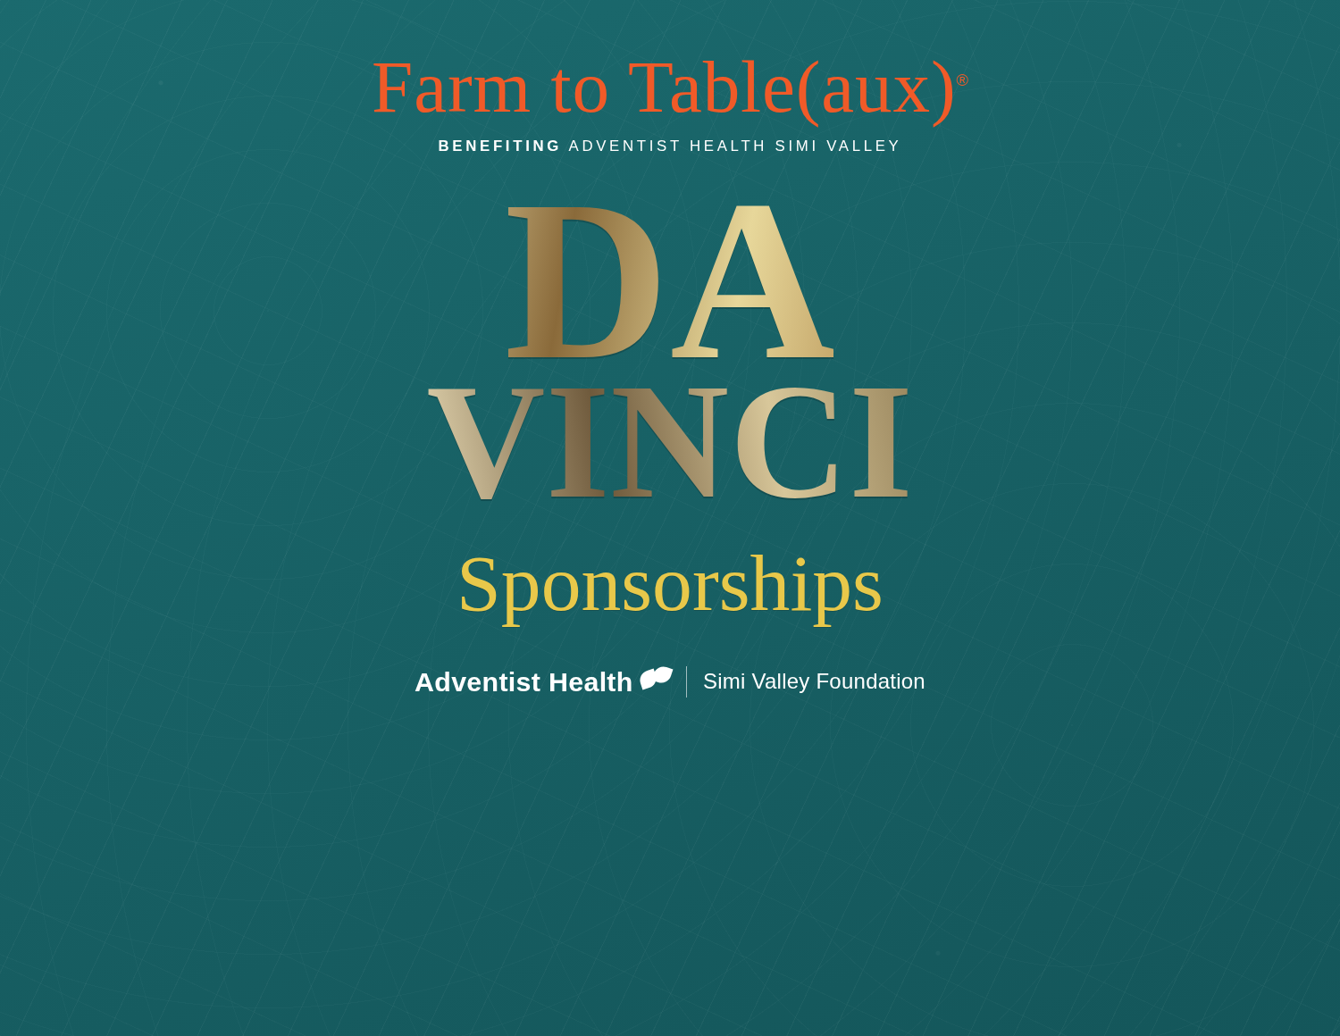Farm to Table(aux)®
Benefiting Adventist Health Simi Valley
Da Vinci
Sponsorships
Adventist Health Simi Valley Foundation